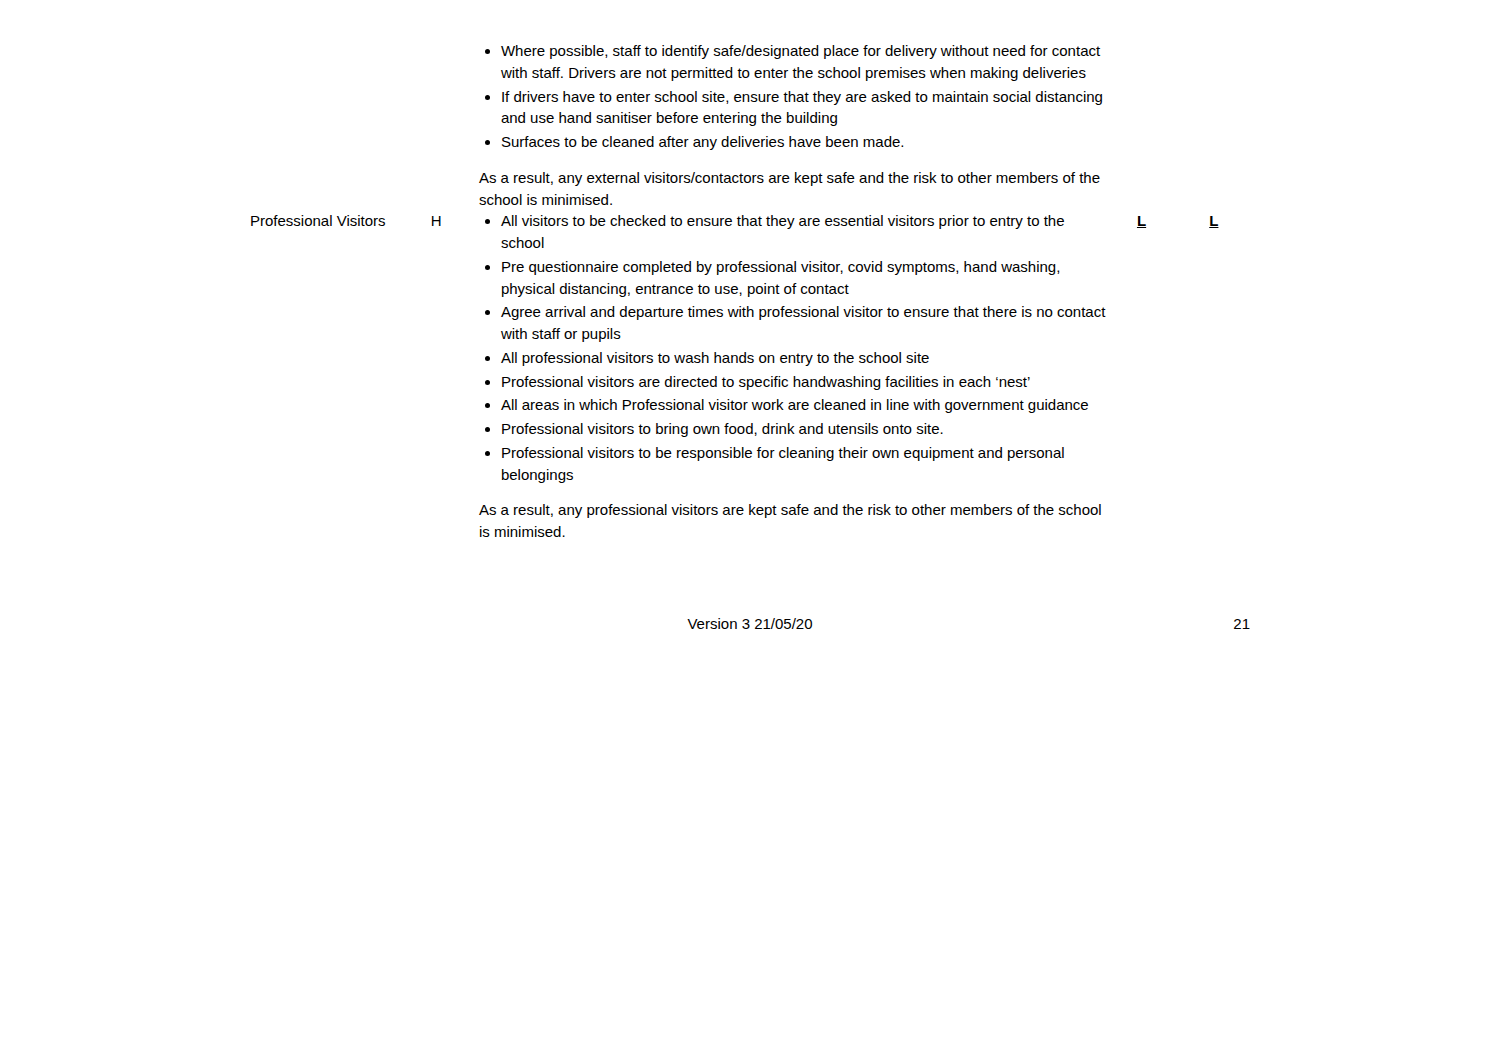| | | Where possible, staff to identify safe/designated place for delivery without need for contact with staff. Drivers are not permitted to enter the school premises when making deliveries If drivers have to enter school site, ensure that they are asked to maintain social distancing and use hand sanitiser before entering the building Surfaces to be cleaned after any deliveries have been made. As a result, any external visitors/contactors are kept safe and the risk to other members of the school is minimised. | | |
| Professional Visitors | H | All visitors to be checked to ensure that they are essential visitors prior to entry to the school Pre questionnaire completed by professional visitor, covid symptoms, hand washing, physical distancing, entrance to use, point of contact Agree arrival and departure times with professional visitor to ensure that there is no contact with staff or pupils All professional visitors to wash hands on entry to the school site Professional visitors are directed to specific handwashing facilities in each ‘nest’ All areas in which Professional visitor work are cleaned in line with government guidance Professional visitors to bring own food, drink and utensils onto site. Professional visitors to be responsible for cleaning their own equipment and personal belongings As a result, any professional visitors are kept safe and the risk to other members of the school is minimised. | L | L |
Version 3 21/05/20
21